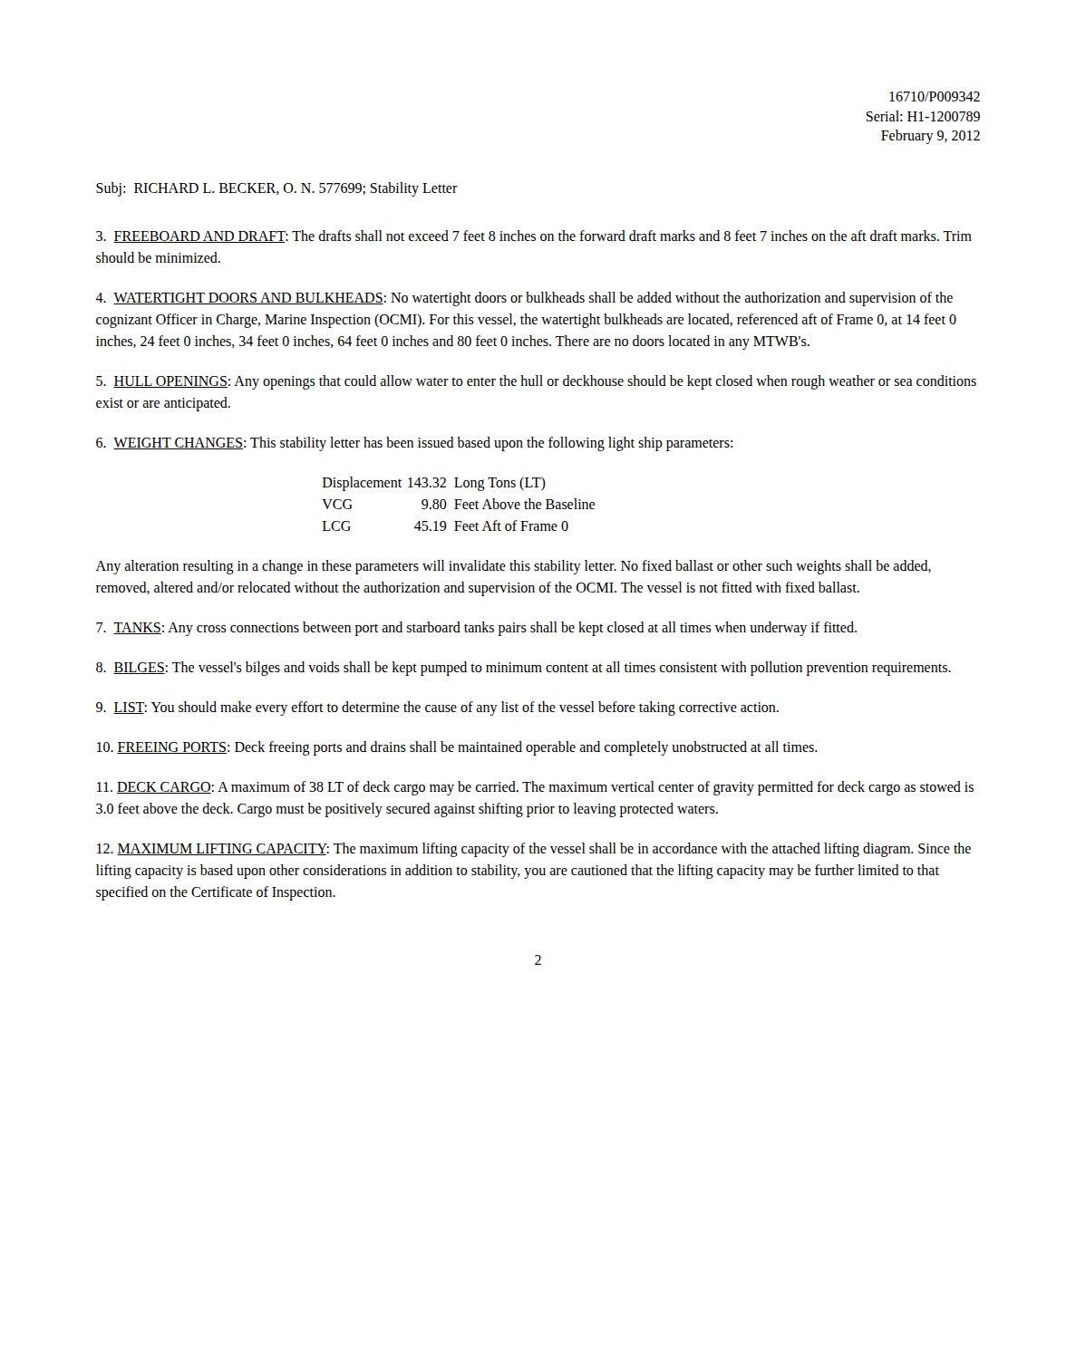16710/P009342
Serial: H1-1200789
February 9, 2012
Subj: RICHARD L. BECKER, O. N. 577699; Stability Letter
3. FREEBOARD AND DRAFT: The drafts shall not exceed 7 feet 8 inches on the forward draft marks and 8 feet 7 inches on the aft draft marks. Trim should be minimized.
4. WATERTIGHT DOORS AND BULKHEADS: No watertight doors or bulkheads shall be added without the authorization and supervision of the cognizant Officer in Charge, Marine Inspection (OCMI). For this vessel, the watertight bulkheads are located, referenced aft of Frame 0, at 14 feet 0 inches, 24 feet 0 inches, 34 feet 0 inches, 64 feet 0 inches and 80 feet 0 inches. There are no doors located in any MTWB's.
5. HULL OPENINGS: Any openings that could allow water to enter the hull or deckhouse should be kept closed when rough weather or sea conditions exist or are anticipated.
6. WEIGHT CHANGES: This stability letter has been issued based upon the following light ship parameters:
| Displacement | 143.32 | Long Tons (LT) |
| VCG | 9.80 | Feet Above the Baseline |
| LCG | 45.19 | Feet Aft of Frame 0 |
Any alteration resulting in a change in these parameters will invalidate this stability letter. No fixed ballast or other such weights shall be added, removed, altered and/or relocated without the authorization and supervision of the OCMI. The vessel is not fitted with fixed ballast.
7. TANKS: Any cross connections between port and starboard tanks pairs shall be kept closed at all times when underway if fitted.
8. BILGES: The vessel's bilges and voids shall be kept pumped to minimum content at all times consistent with pollution prevention requirements.
9. LIST: You should make every effort to determine the cause of any list of the vessel before taking corrective action.
10. FREEING PORTS: Deck freeing ports and drains shall be maintained operable and completely unobstructed at all times.
11. DECK CARGO: A maximum of 38 LT of deck cargo may be carried. The maximum vertical center of gravity permitted for deck cargo as stowed is 3.0 feet above the deck. Cargo must be positively secured against shifting prior to leaving protected waters.
12. MAXIMUM LIFTING CAPACITY: The maximum lifting capacity of the vessel shall be in accordance with the attached lifting diagram. Since the lifting capacity is based upon other considerations in addition to stability, you are cautioned that the lifting capacity may be further limited to that specified on the Certificate of Inspection.
2